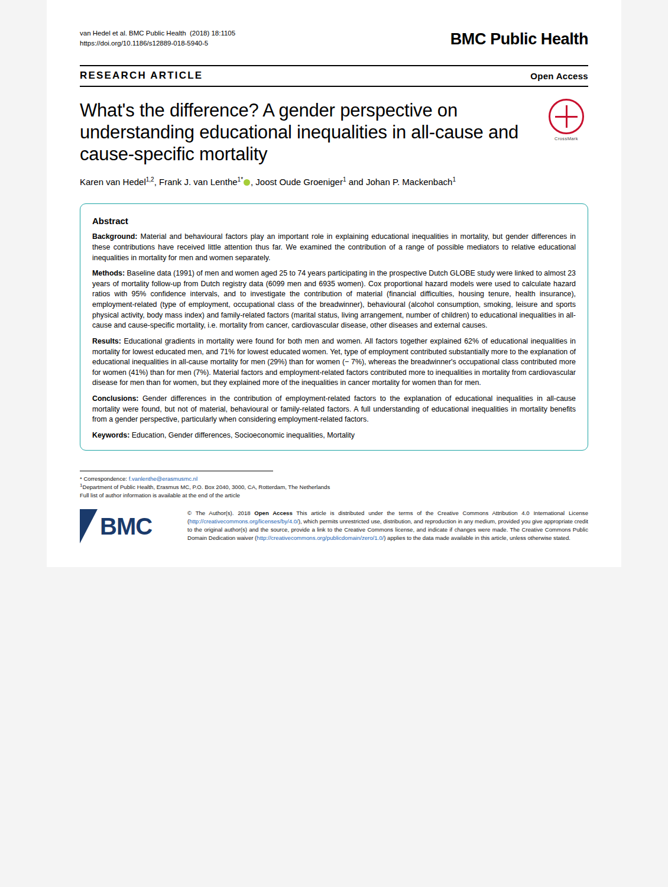van Hedel et al. BMC Public Health (2018) 18:1105
https://doi.org/10.1186/s12889-018-5940-5
BMC Public Health
Research Article
Open Access
What's the difference? A gender perspective on understanding educational inequalities in all-cause and cause-specific mortality
CrossMark
Karen van Hedel1,2, Frank J. van Lenthe1* , Joost Oude Groeniger1 and Johan P. Mackenbach1
Abstract
Background: Material and behavioural factors play an important role in explaining educational inequalities in mortality, but gender differences in these contributions have received little attention thus far. We examined the contribution of a range of possible mediators to relative educational inequalities in mortality for men and women separately.
Methods: Baseline data (1991) of men and women aged 25 to 74 years participating in the prospective Dutch GLOBE study were linked to almost 23 years of mortality follow-up from Dutch registry data (6099 men and 6935 women). Cox proportional hazard models were used to calculate hazard ratios with 95% confidence intervals, and to investigate the contribution of material (financial difficulties, housing tenure, health insurance), employment-related (type of employment, occupational class of the breadwinner), behavioural (alcohol consumption, smoking, leisure and sports physical activity, body mass index) and family-related factors (marital status, living arrangement, number of children) to educational inequalities in all-cause and cause-specific mortality, i.e. mortality from cancer, cardiovascular disease, other diseases and external causes.
Results: Educational gradients in mortality were found for both men and women. All factors together explained 62% of educational inequalities in mortality for lowest educated men, and 71% for lowest educated women. Yet, type of employment contributed substantially more to the explanation of educational inequalities in all-cause mortality for men (29%) than for women (− 7%), whereas the breadwinner's occupational class contributed more for women (41%) than for men (7%). Material factors and employment-related factors contributed more to inequalities in mortality from cardiovascular disease for men than for women, but they explained more of the inequalities in cancer mortality for women than for men.
Conclusions: Gender differences in the contribution of employment-related factors to the explanation of educational inequalities in all-cause mortality were found, but not of material, behavioural or family-related factors. A full understanding of educational inequalities in mortality benefits from a gender perspective, particularly when considering employment-related factors.
Keywords: Education, Gender differences, Socioeconomic inequalities, Mortality
* Correspondence: f.vanlenthe@erasmusmc.nl
1Department of Public Health, Erasmus MC, P.O. Box 2040, 3000, CA, Rotterdam, The Netherlands
Full list of author information is available at the end of the article
BMC
© The Author(s). 2018 Open Access This article is distributed under the terms of the Creative Commons Attribution 4.0 International License (http://creativecommons.org/licenses/by/4.0/), which permits unrestricted use, distribution, and reproduction in any medium, provided you give appropriate credit to the original author(s) and the source, provide a link to the Creative Commons license, and indicate if changes were made. The Creative Commons Public Domain Dedication waiver (http://creativecommons.org/publicdomain/zero/1.0/) applies to the data made available in this article, unless otherwise stated.